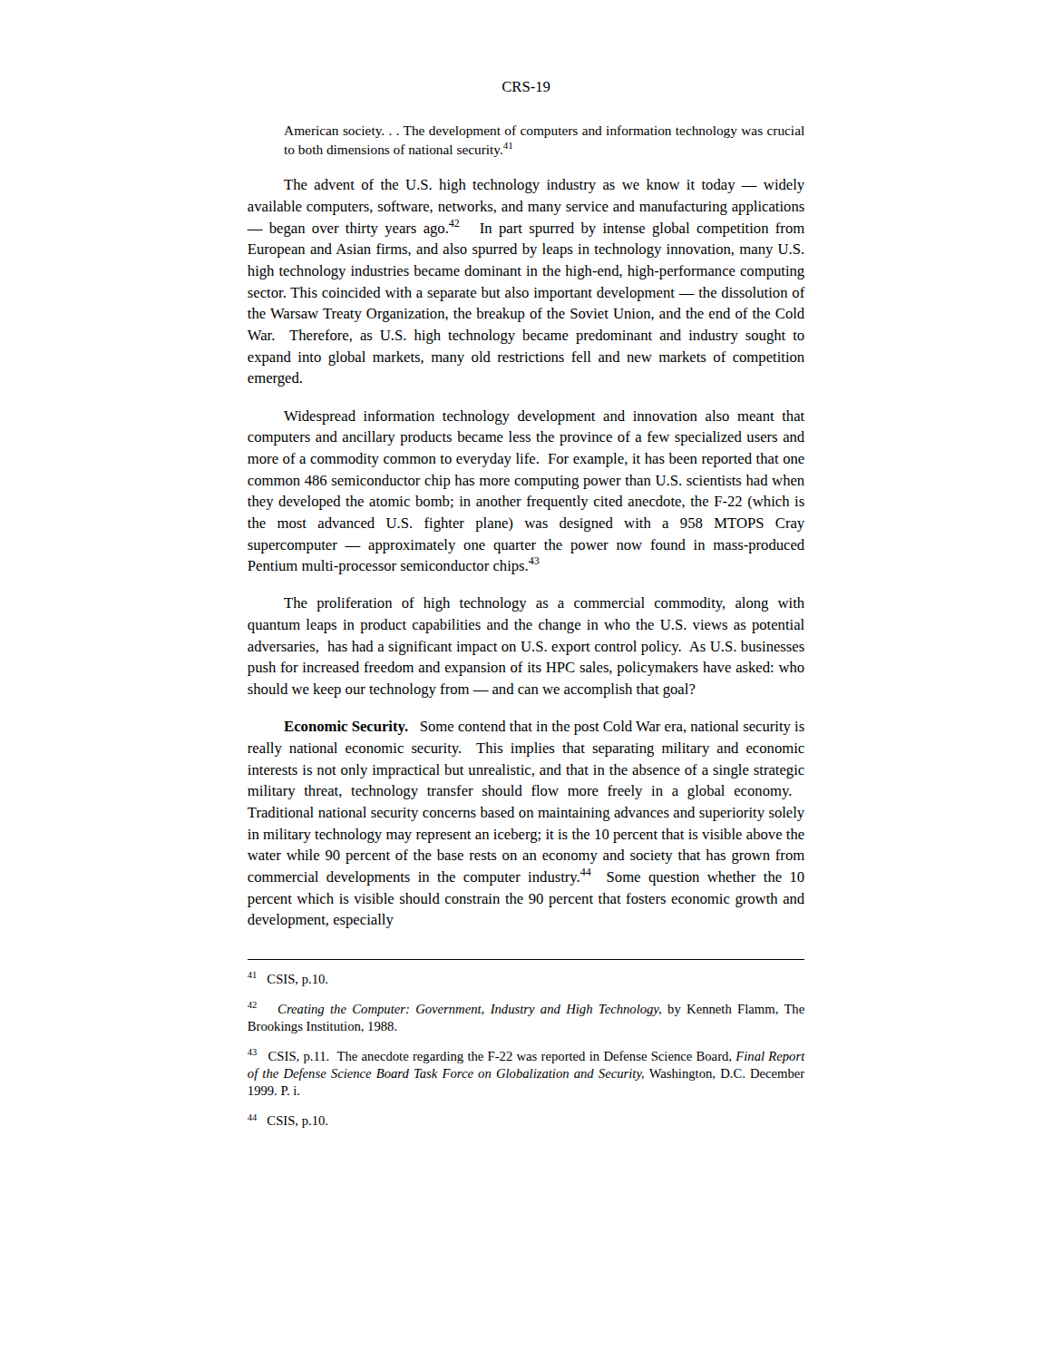CRS-19
American society. . . The development of computers and information technology was crucial to both dimensions of national security.41
The advent of the U.S. high technology industry as we know it today — widely available computers, software, networks, and many service and manufacturing applications — began over thirty years ago.42 In part spurred by intense global competition from European and Asian firms, and also spurred by leaps in technology innovation, many U.S. high technology industries became dominant in the high-end, high-performance computing sector. This coincided with a separate but also important development — the dissolution of the Warsaw Treaty Organization, the breakup of the Soviet Union, and the end of the Cold War. Therefore, as U.S. high technology became predominant and industry sought to expand into global markets, many old restrictions fell and new markets of competition emerged.
Widespread information technology development and innovation also meant that computers and ancillary products became less the province of a few specialized users and more of a commodity common to everyday life. For example, it has been reported that one common 486 semiconductor chip has more computing power than U.S. scientists had when they developed the atomic bomb; in another frequently cited anecdote, the F-22 (which is the most advanced U.S. fighter plane) was designed with a 958 MTOPS Cray supercomputer — approximately one quarter the power now found in mass-produced Pentium multi-processor semiconductor chips.43
The proliferation of high technology as a commercial commodity, along with quantum leaps in product capabilities and the change in who the U.S. views as potential adversaries, has had a significant impact on U.S. export control policy. As U.S. businesses push for increased freedom and expansion of its HPC sales, policymakers have asked: who should we keep our technology from — and can we accomplish that goal?
Economic Security. Some contend that in the post Cold War era, national security is really national economic security. This implies that separating military and economic interests is not only impractical but unrealistic, and that in the absence of a single strategic military threat, technology transfer should flow more freely in a global economy. Traditional national security concerns based on maintaining advances and superiority solely in military technology may represent an iceberg; it is the 10 percent that is visible above the water while 90 percent of the base rests on an economy and society that has grown from commercial developments in the computer industry.44 Some question whether the 10 percent which is visible should constrain the 90 percent that fosters economic growth and development, especially
41 CSIS, p.10.
42 Creating the Computer: Government, Industry and High Technology, by Kenneth Flamm, The Brookings Institution, 1988.
43 CSIS, p.11. The anecdote regarding the F-22 was reported in Defense Science Board, Final Report of the Defense Science Board Task Force on Globalization and Security, Washington, D.C. December 1999. P. i.
44 CSIS, p.10.